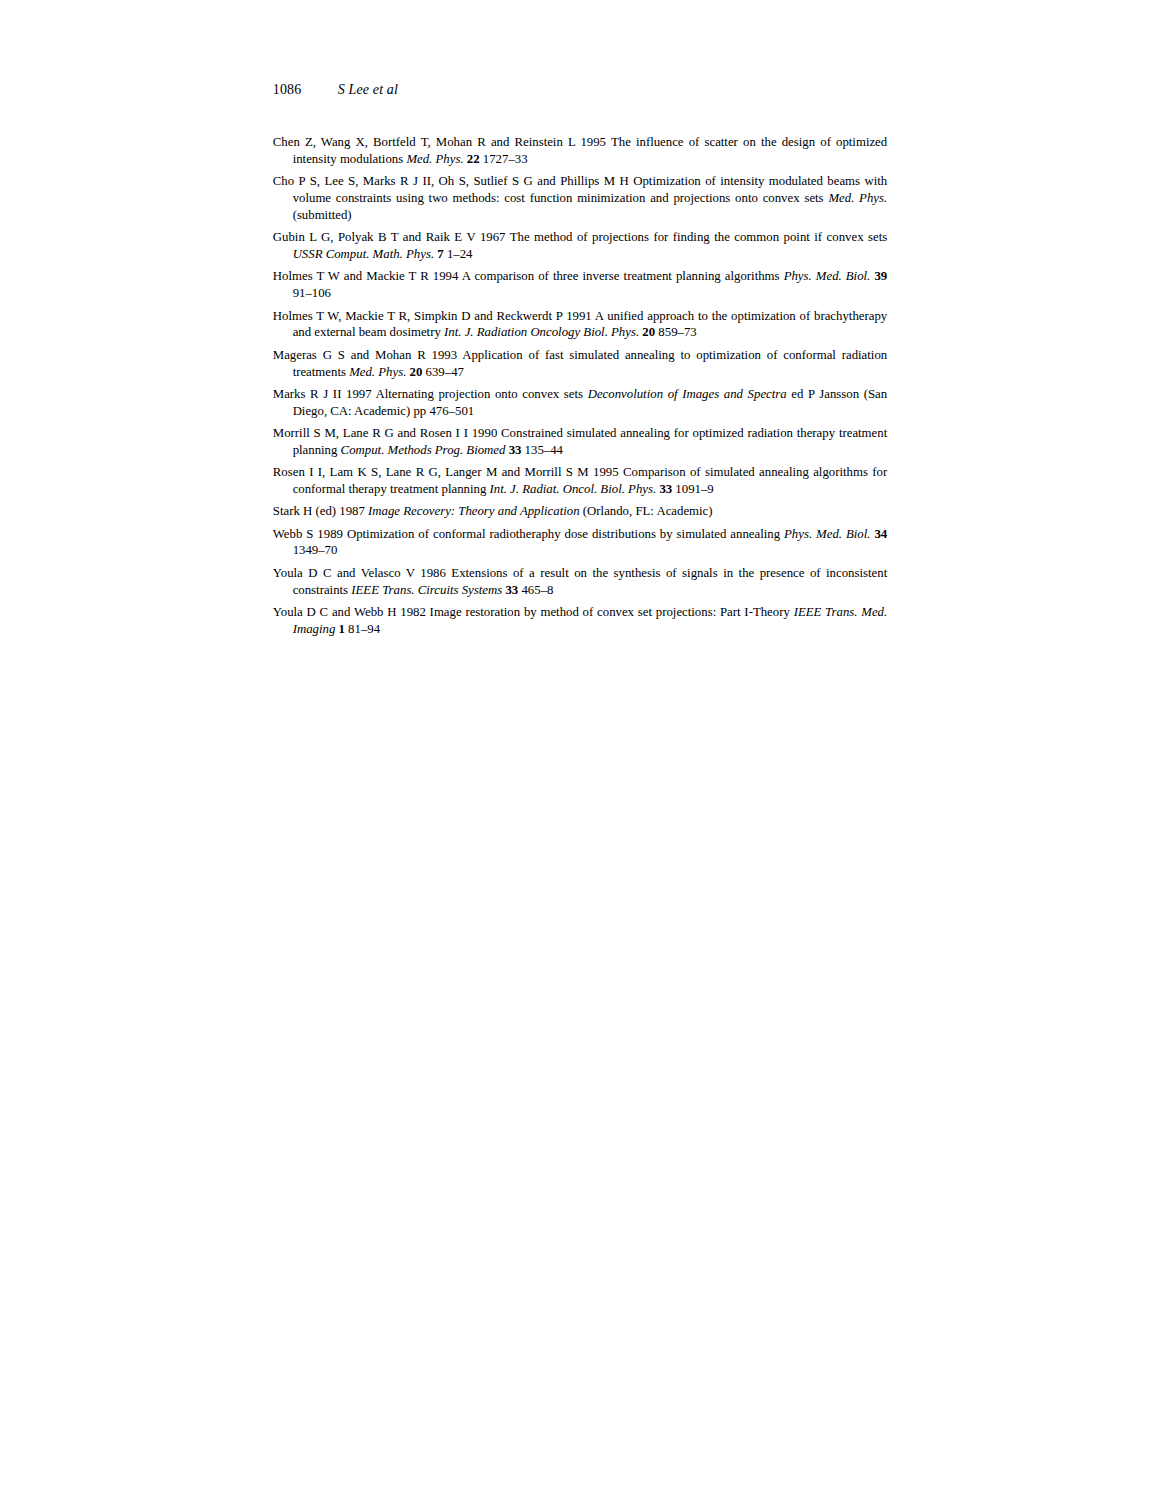1086 S Lee et al
Chen Z, Wang X, Bortfeld T, Mohan R and Reinstein L 1995 The influence of scatter on the design of optimized intensity modulations Med. Phys. 22 1727–33
Cho P S, Lee S, Marks R J II, Oh S, Sutlief S G and Phillips M H Optimization of intensity modulated beams with volume constraints using two methods: cost function minimization and projections onto convex sets Med. Phys. (submitted)
Gubin L G, Polyak B T and Raik E V 1967 The method of projections for finding the common point if convex sets USSR Comput. Math. Phys. 7 1–24
Holmes T W and Mackie T R 1994 A comparison of three inverse treatment planning algorithms Phys. Med. Biol. 39 91–106
Holmes T W, Mackie T R, Simpkin D and Reckwerdt P 1991 A unified approach to the optimization of brachytherapy and external beam dosimetry Int. J. Radiation Oncology Biol. Phys. 20 859–73
Mageras G S and Mohan R 1993 Application of fast simulated annealing to optimization of conformal radiation treatments Med. Phys. 20 639–47
Marks R J II 1997 Alternating projection onto convex sets Deconvolution of Images and Spectra ed P Jansson (San Diego, CA: Academic) pp 476–501
Morrill S M, Lane R G and Rosen I I 1990 Constrained simulated annealing for optimized radiation therapy treatment planning Comput. Methods Prog. Biomed 33 135–44
Rosen I I, Lam K S, Lane R G, Langer M and Morrill S M 1995 Comparison of simulated annealing algorithms for conformal therapy treatment planning Int. J. Radiat. Oncol. Biol. Phys. 33 1091–9
Stark H (ed) 1987 Image Recovery: Theory and Application (Orlando, FL: Academic)
Webb S 1989 Optimization of conformal radiotheraphy dose distributions by simulated annealing Phys. Med. Biol. 34 1349–70
Youla D C and Velasco V 1986 Extensions of a result on the synthesis of signals in the presence of inconsistent constraints IEEE Trans. Circuits Systems 33 465–8
Youla D C and Webb H 1982 Image restoration by method of convex set projections: Part I-Theory IEEE Trans. Med. Imaging 1 81–94